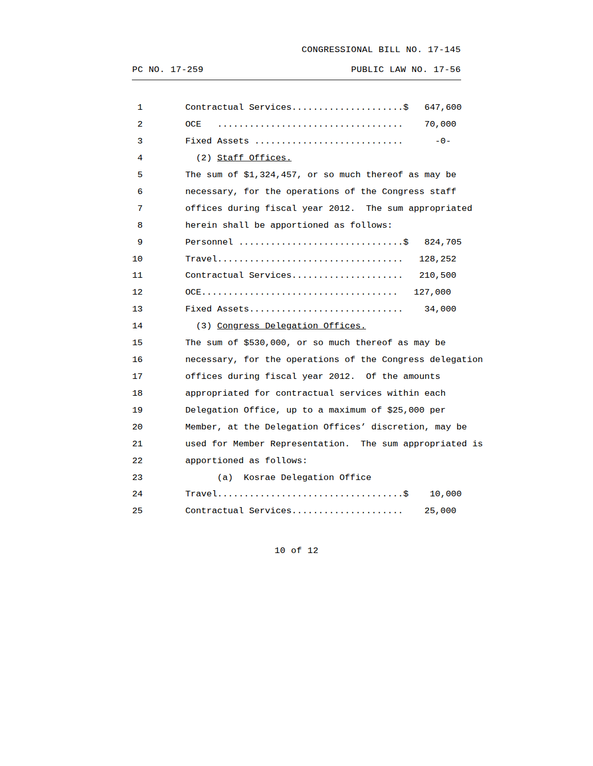CONGRESSIONAL BILL NO. 17-145
PC NO. 17-259 PUBLIC LAW NO. 17-56
| 1 | Contractual Services.....................$ 647,600 |
| 2 | OCE ................................... 70,000 |
| 3 | Fixed Assets ............................ -0- |
| 4 | (2) Staff Offices. |
| 5 | The sum of $1,324,457, or so much thereof as may be |
| 6 | necessary, for the operations of the Congress staff |
| 7 | offices during fiscal year 2012. The sum appropriated |
| 8 | herein shall be apportioned as follows: |
| 9 | Personnel ...............................$ 824,705 |
| 10 | Travel................................... 128,252 |
| 11 | Contractual Services..................... 210,500 |
| 12 | OCE..................................... 127,000 |
| 13 | Fixed Assets............................. 34,000 |
| 14 | (3) Congress Delegation Offices. |
| 15 | The sum of $530,000, or so much thereof as may be |
| 16 | necessary, for the operations of the Congress delegation |
| 17 | offices during fiscal year 2012. Of the amounts |
| 18 | appropriated for contractual services within each |
| 19 | Delegation Office, up to a maximum of $25,000 per |
| 20 | Member, at the Delegation Offices’ discretion, may be |
| 21 | used for Member Representation. The sum appropriated is |
| 22 | apportioned as follows: |
| 23 | (a) Kosrae Delegation Office |
| 24 | Travel...................................$ 10,000 |
| 25 | Contractual Services..................... 25,000 |
10 of 12